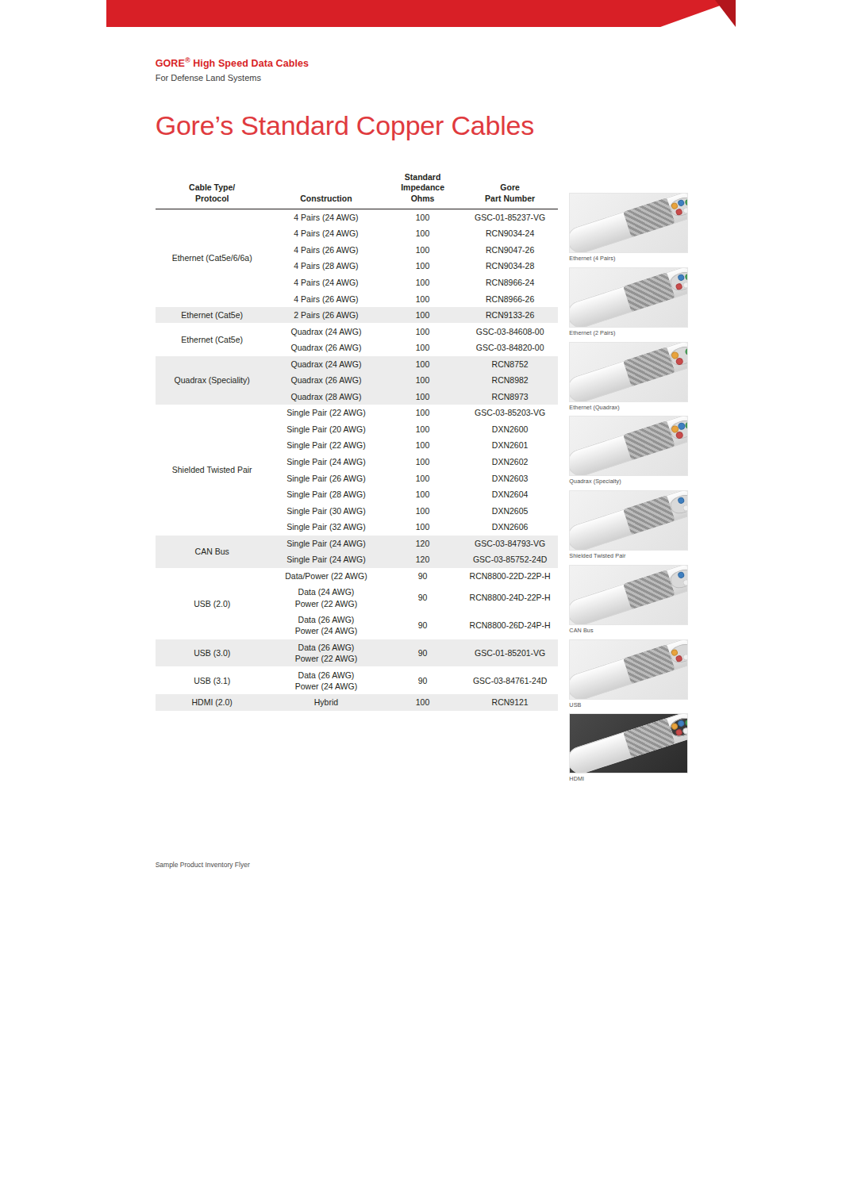GORE® High Speed Data Cables
For Defense Land Systems
Gore’s Standard Copper Cables
| Cable Type/ Protocol | Construction | Standard Impedance Ohms | Gore Part Number |
| --- | --- | --- | --- |
| Ethernet (Cat5e/6/6a) | 4 Pairs (24 AWG) | 100 | GSC-01-85237-VG |
| 4 Pairs (24 AWG) | 100 | RCN9034-24 |
| 4 Pairs (26 AWG) | 100 | RCN9047-26 |
| 4 Pairs (28 AWG) | 100 | RCN9034-28 |
| 4 Pairs (24 AWG) | 100 | RCN8966-24 |
| 4 Pairs (26 AWG) | 100 | RCN8966-26 |
| Ethernet (Cat5e) | 2 Pairs (26 AWG) | 100 | RCN9133-26 |
| Ethernet (Cat5e) | Quadrax (24 AWG) | 100 | GSC-03-84608-00 |
| Quadrax (26 AWG) | 100 | GSC-03-84820-00 |
| Quadrax (Speciality) | Quadrax (24 AWG) | 100 | RCN8752 |
| Quadrax (26 AWG) | 100 | RCN8982 |
| Quadrax (28 AWG) | 100 | RCN8973 |
| Shielded Twisted Pair | Single Pair (22 AWG) | 100 | GSC-03-85203-VG |
| Single Pair (20 AWG) | 100 | DXN2600 |
| Single Pair (22 AWG) | 100 | DXN2601 |
| Single Pair (24 AWG) | 100 | DXN2602 |
| Single Pair (26 AWG) | 100 | DXN2603 |
| Single Pair (28 AWG) | 100 | DXN2604 |
| Single Pair (30 AWG) | 100 | DXN2605 |
| Single Pair (32 AWG) | 100 | DXN2606 |
| CAN Bus | Single Pair (24 AWG) | 120 | GSC-03-84793-VG |
| Single Pair (24 AWG) | 120 | GSC-03-85752-24D |
| USB (2.0) | Data/Power (22 AWG) | 90 | RCN8800-22D-22P-H |
| Data (24 AWG) Power (22 AWG) | 90 | RCN8800-24D-22P-H |
| Data (26 AWG) Power (24 AWG) | 90 | RCN8800-26D-24P-H |
| USB (3.0) | Data (26 AWG) Power (22 AWG) | 90 | GSC-01-85201-VG |
| USB (3.1) | Data (26 AWG) Power (24 AWG) | 90 | GSC-03-84761-24D |
| HDMI (2.0) | Hybrid | 100 | RCN9121 |
Ethernet (4 Pairs)
Ethernet (2 Pairs)
Ethernet (Quadrax)
Quadrax (Specialty)
Shielded Twisted Pair
CAN Bus
USB
HDMI
Sample Product Inventory Flyer